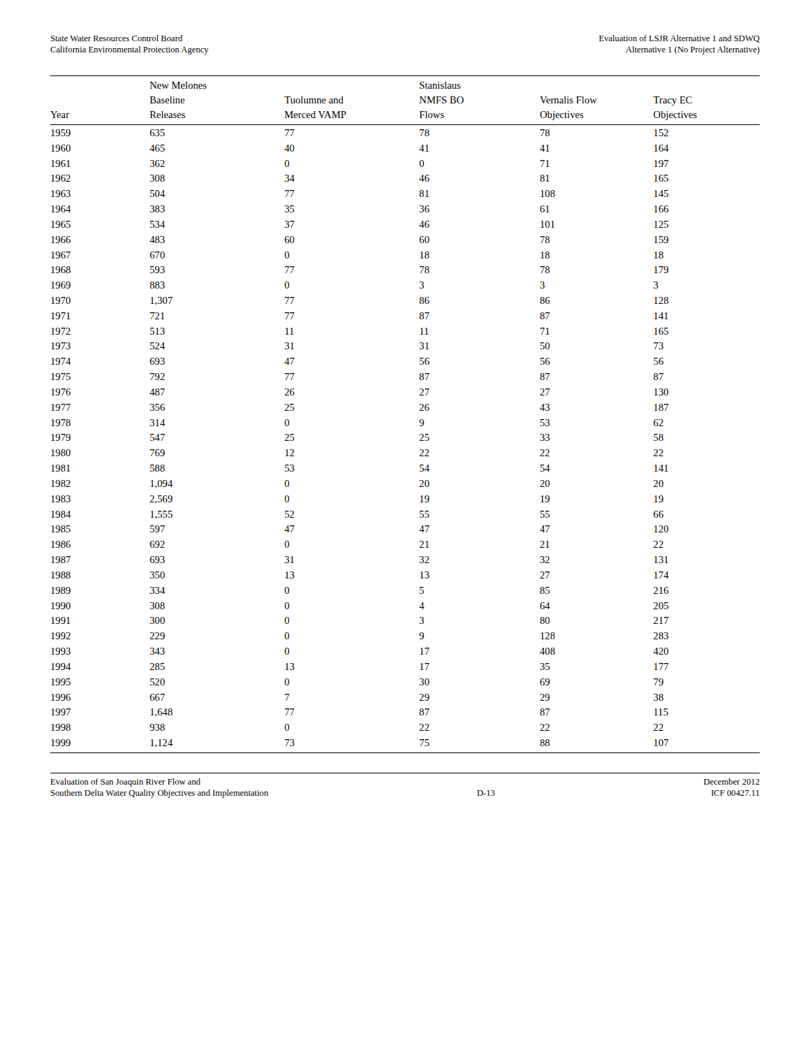State Water Resources Control Board
California Environmental Protection Agency
Evaluation of LSJR Alternative 1 and SDWQ
Alternative 1 (No Project Alternative)
| | New Melones | | Stanislaus | | |
| --- | --- | --- | --- | --- | --- |
| | Baseline | Tuolumne and | NMFS BO | Vernalis Flow | Tracy EC |
| Year | Releases | Merced VAMP | Flows | Objectives | Objectives |
| 1959 | 635 | 77 | 78 | 78 | 152 |
| 1960 | 465 | 40 | 41 | 41 | 164 |
| 1961 | 362 | 0 | 0 | 71 | 197 |
| 1962 | 308 | 34 | 46 | 81 | 165 |
| 1963 | 504 | 77 | 81 | 108 | 145 |
| 1964 | 383 | 35 | 36 | 61 | 166 |
| 1965 | 534 | 37 | 46 | 101 | 125 |
| 1966 | 483 | 60 | 60 | 78 | 159 |
| 1967 | 670 | 0 | 18 | 18 | 18 |
| 1968 | 593 | 77 | 78 | 78 | 179 |
| 1969 | 883 | 0 | 3 | 3 | 3 |
| 1970 | 1,307 | 77 | 86 | 86 | 128 |
| 1971 | 721 | 77 | 87 | 87 | 141 |
| 1972 | 513 | 11 | 11 | 71 | 165 |
| 1973 | 524 | 31 | 31 | 50 | 73 |
| 1974 | 693 | 47 | 56 | 56 | 56 |
| 1975 | 792 | 77 | 87 | 87 | 87 |
| 1976 | 487 | 26 | 27 | 27 | 130 |
| 1977 | 356 | 25 | 26 | 43 | 187 |
| 1978 | 314 | 0 | 9 | 53 | 62 |
| 1979 | 547 | 25 | 25 | 33 | 58 |
| 1980 | 769 | 12 | 22 | 22 | 22 |
| 1981 | 588 | 53 | 54 | 54 | 141 |
| 1982 | 1,094 | 0 | 20 | 20 | 20 |
| 1983 | 2,569 | 0 | 19 | 19 | 19 |
| 1984 | 1,555 | 52 | 55 | 55 | 66 |
| 1985 | 597 | 47 | 47 | 47 | 120 |
| 1986 | 692 | 0 | 21 | 21 | 22 |
| 1987 | 693 | 31 | 32 | 32 | 131 |
| 1988 | 350 | 13 | 13 | 27 | 174 |
| 1989 | 334 | 0 | 5 | 85 | 216 |
| 1990 | 308 | 0 | 4 | 64 | 205 |
| 1991 | 300 | 0 | 3 | 80 | 217 |
| 1992 | 229 | 0 | 9 | 128 | 283 |
| 1993 | 343 | 0 | 17 | 408 | 420 |
| 1994 | 285 | 13 | 17 | 35 | 177 |
| 1995 | 520 | 0 | 30 | 69 | 79 |
| 1996 | 667 | 7 | 29 | 29 | 38 |
| 1997 | 1,648 | 77 | 87 | 87 | 115 |
| 1998 | 938 | 0 | 22 | 22 | 22 |
| 1999 | 1,124 | 73 | 75 | 88 | 107 |
Evaluation of San Joaquin River Flow and
Southern Delta Water Quality Objectives and Implementation
D-13
December 2012
ICF 00427.11